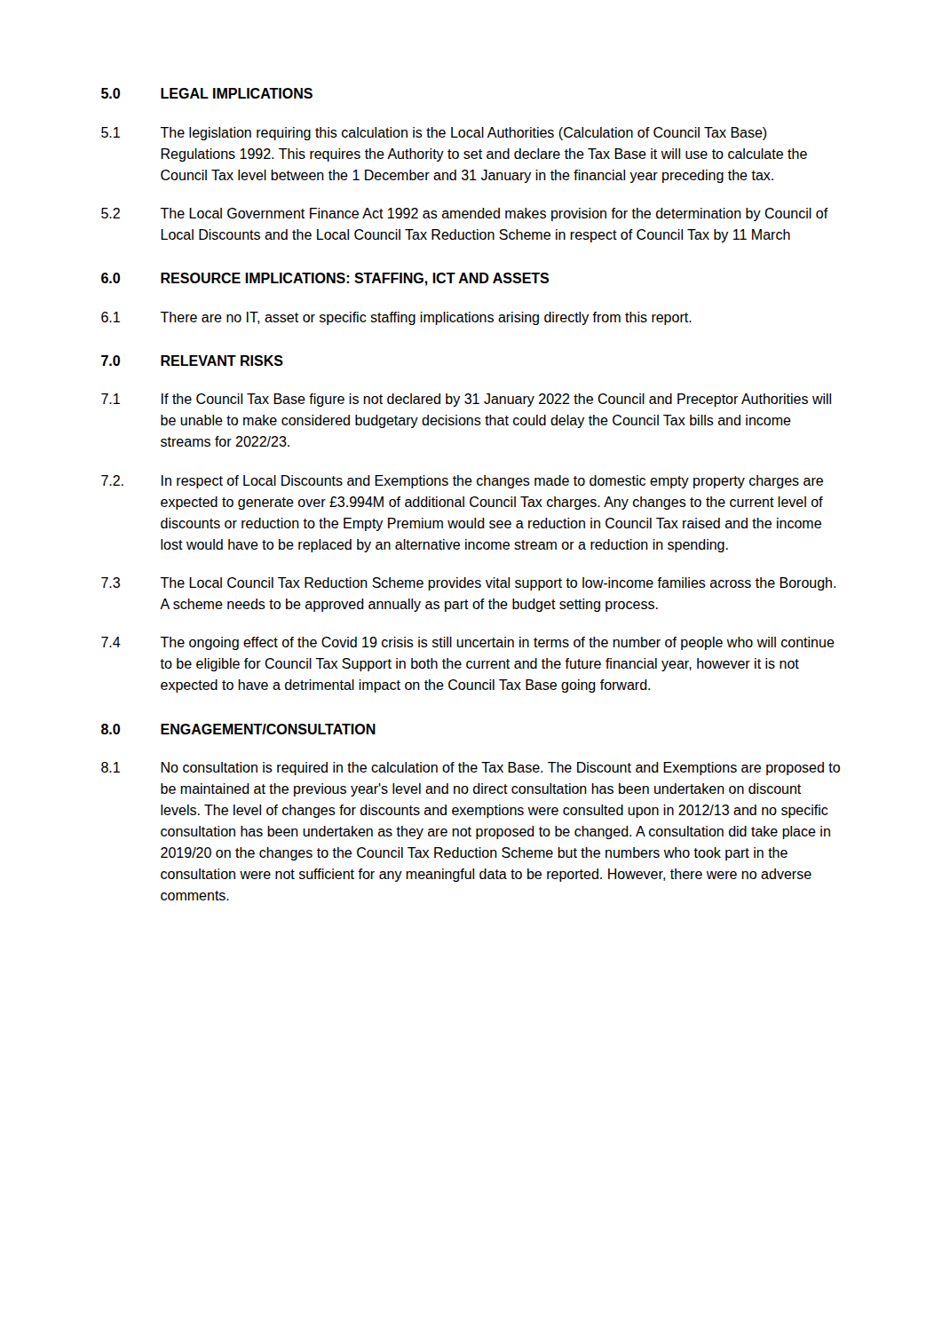5.0 LEGAL IMPLICATIONS
5.1 The legislation requiring this calculation is the Local Authorities (Calculation of Council Tax Base) Regulations 1992. This requires the Authority to set and declare the Tax Base it will use to calculate the Council Tax level between the 1 December and 31 January in the financial year preceding the tax.
5.2 The Local Government Finance Act 1992 as amended makes provision for the determination by Council of Local Discounts and the Local Council Tax Reduction Scheme in respect of Council Tax by 11 March
6.0 RESOURCE IMPLICATIONS: STAFFING, ICT AND ASSETS
6.1 There are no IT, asset or specific staffing implications arising directly from this report.
7.0 RELEVANT RISKS
7.1 If the Council Tax Base figure is not declared by 31 January 2022 the Council and Preceptor Authorities will be unable to make considered budgetary decisions that could delay the Council Tax bills and income streams for 2022/23.
7.2. In respect of Local Discounts and Exemptions the changes made to domestic empty property charges are expected to generate over £3.994M of additional Council Tax charges. Any changes to the current level of discounts or reduction to the Empty Premium would see a reduction in Council Tax raised and the income lost would have to be replaced by an alternative income stream or a reduction in spending.
7.3 The Local Council Tax Reduction Scheme provides vital support to low-income families across the Borough. A scheme needs to be approved annually as part of the budget setting process.
7.4 The ongoing effect of the Covid 19 crisis is still uncertain in terms of the number of people who will continue to be eligible for Council Tax Support in both the current and the future financial year, however it is not expected to have a detrimental impact on the Council Tax Base going forward.
8.0 ENGAGEMENT/CONSULTATION
8.1 No consultation is required in the calculation of the Tax Base. The Discount and Exemptions are proposed to be maintained at the previous year's level and no direct consultation has been undertaken on discount levels. The level of changes for discounts and exemptions were consulted upon in 2012/13 and no specific consultation has been undertaken as they are not proposed to be changed. A consultation did take place in 2019/20 on the changes to the Council Tax Reduction Scheme but the numbers who took part in the consultation were not sufficient for any meaningful data to be reported. However, there were no adverse comments.